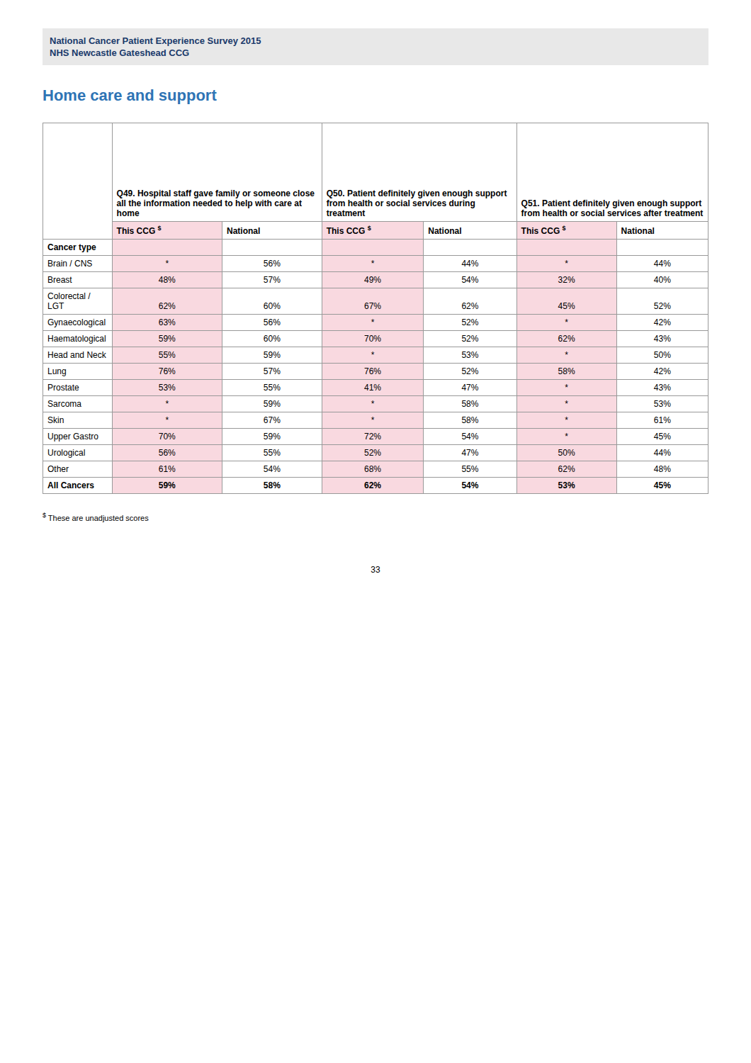National Cancer Patient Experience Survey 2015
NHS Newcastle Gateshead CCG
Home care and support
| | Q49. Hospital staff gave family or someone close all the information needed to help with care at home | Q50. Patient definitely given enough support from health or social services during treatment | Q51. Patient definitely given enough support from health or social services after treatment |
| --- | --- | --- | --- |
| This CCG $ | National | This CCG $ | National | This CCG $ | National |
| Cancer type | | | | | | |
| Brain / CNS | * | 56% | * | 44% | * | 44% |
| Breast | 48% | 57% | 49% | 54% | 32% | 40% |
| Colorectal / LGT | 62% | 60% | 67% | 62% | 45% | 52% |
| Gynaecological | 63% | 56% | * | 52% | * | 42% |
| Haematological | 59% | 60% | 70% | 52% | 62% | 43% |
| Head and Neck | 55% | 59% | * | 53% | * | 50% |
| Lung | 76% | 57% | 76% | 52% | 58% | 42% |
| Prostate | 53% | 55% | 41% | 47% | * | 43% |
| Sarcoma | * | 59% | * | 58% | * | 53% |
| Skin | * | 67% | * | 58% | * | 61% |
| Upper Gastro | 70% | 59% | 72% | 54% | * | 45% |
| Urological | 56% | 55% | 52% | 47% | 50% | 44% |
| Other | 61% | 54% | 68% | 55% | 62% | 48% |
| All Cancers | 59% | 58% | 62% | 54% | 53% | 45% |
$ These are unadjusted scores
33